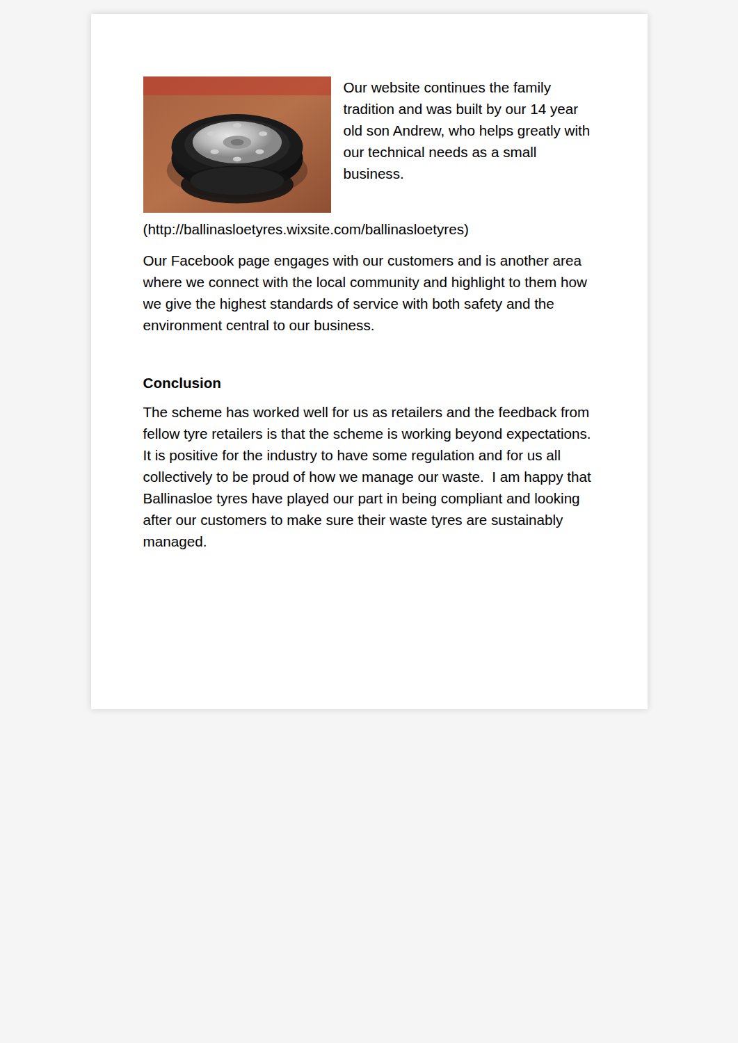Our website continues the family tradition and was built by our 14 year old son Andrew, who helps greatly with our technical needs as a small business. (http://ballinasloetyres.wixsite.com/ballinasloetyres)
Our Facebook page engages with our customers and is another area where we connect with the local community and highlight to them how we give the highest standards of service with both safety and the environment central to our business.
Conclusion
The scheme has worked well for us as retailers and the feedback from fellow tyre retailers is that the scheme is working beyond expectations. It is positive for the industry to have some regulation and for us all collectively to be proud of how we manage our waste. I am happy that Ballinasloe tyres have played our part in being compliant and looking after our customers to make sure their waste tyres are sustainably managed.